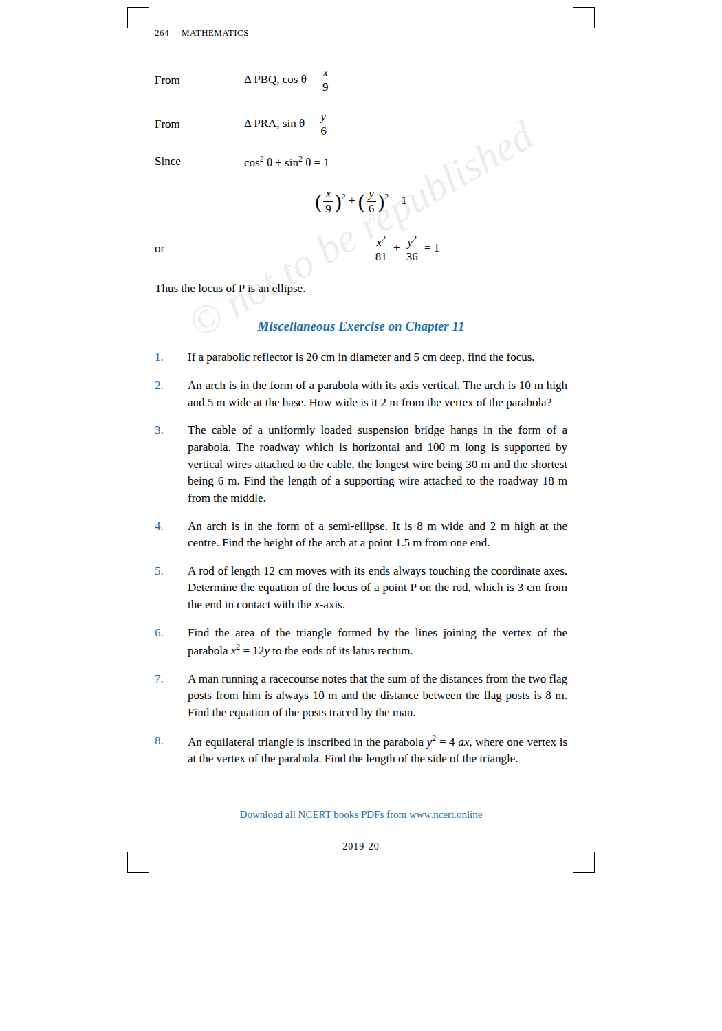© not to be republished
264 MATHEMATICS
From Δ PBQ, cos θ = x 9
From Δ PRA, sin θ = y 6
Since cos2 θ + sin2 θ = 1
(x 9)2 + (y 6)2 = 1
or x281 + y236 = 1
Thus the locus of P is an ellipse.
Miscellaneous Exercise on Chapter 11
If a parabolic reflector is 20 cm in diameter and 5 cm deep, find the focus.
An arch is in the form of a parabola with its axis vertical. The arch is 10 m high and 5 m wide at the base. How wide is it 2 m from the vertex of the parabola?
The cable of a uniformly loaded suspension bridge hangs in the form of a parabola. The roadway which is horizontal and 100 m long is supported by vertical wires attached to the cable, the longest wire being 30 m and the shortest being 6 m. Find the length of a supporting wire attached to the roadway 18 m from the middle.
An arch is in the form of a semi-ellipse. It is 8 m wide and 2 m high at the centre. Find the height of the arch at a point 1.5 m from one end.
A rod of length 12 cm moves with its ends always touching the coordinate axes. Determine the equation of the locus of a point P on the rod, which is 3 cm from the end in contact with the x-axis.
Find the area of the triangle formed by the lines joining the vertex of the parabola x2 = 12y to the ends of its latus rectum.
A man running a racecourse notes that the sum of the distances from the two flag posts from him is always 10 m and the distance between the flag posts is 8 m. Find the equation of the posts traced by the man.
An equilateral triangle is inscribed in the parabola y2 = 4 ax, where one vertex is at the vertex of the parabola. Find the length of the side of the triangle.
Download all NCERT books PDFs from www.ncert.online
2019-20